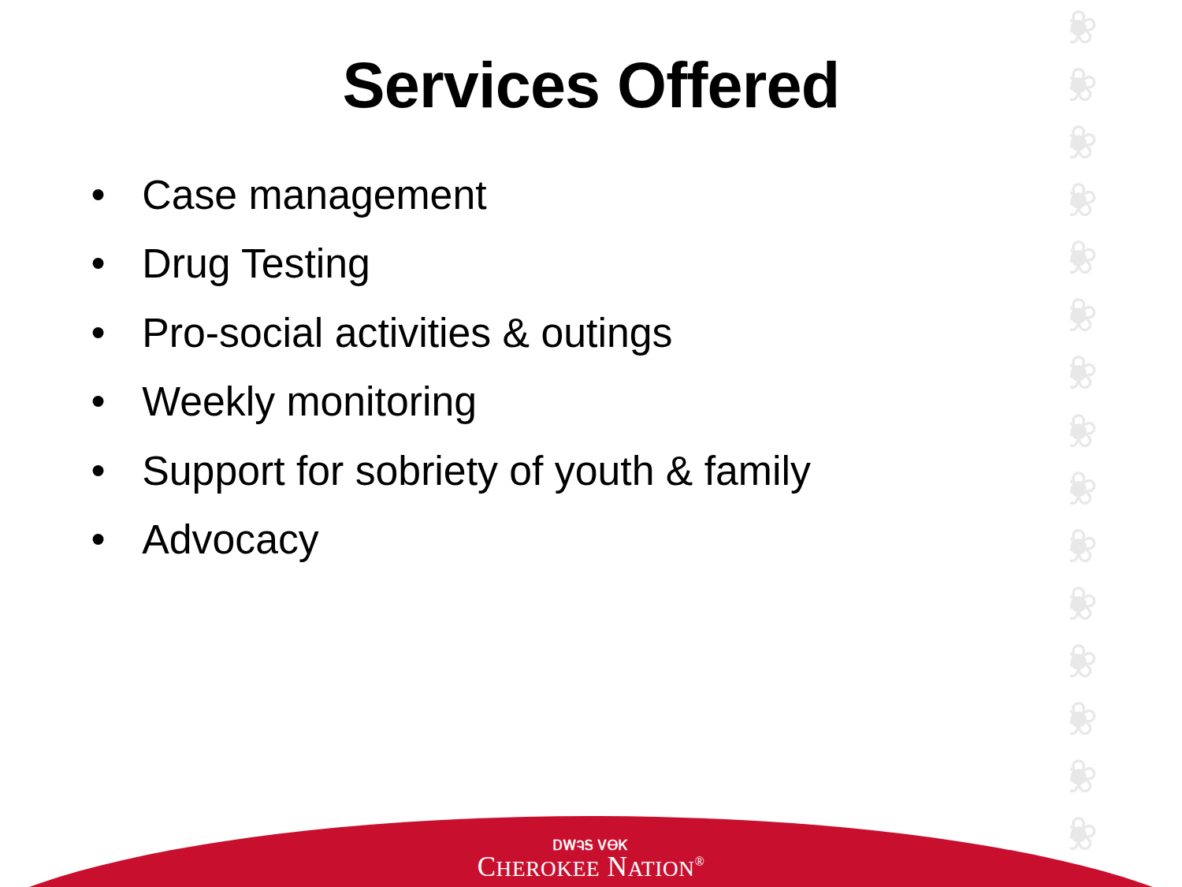❀❀
❀❀
❀❀
❀❀
❀❀
❀❀
❀❀
❀❀
❀❀
❀❀
❀❀
❀❀
❀❀
❀❀
❀❀
Services Offered
Case management
Drug Testing
Pro-social activities & outings
Weekly monitoring
Support for sobriety of youth & family
Advocacy
ᎠᎳᎸᎦ ᏙᎾᏦ
CHEROKEE NATION®